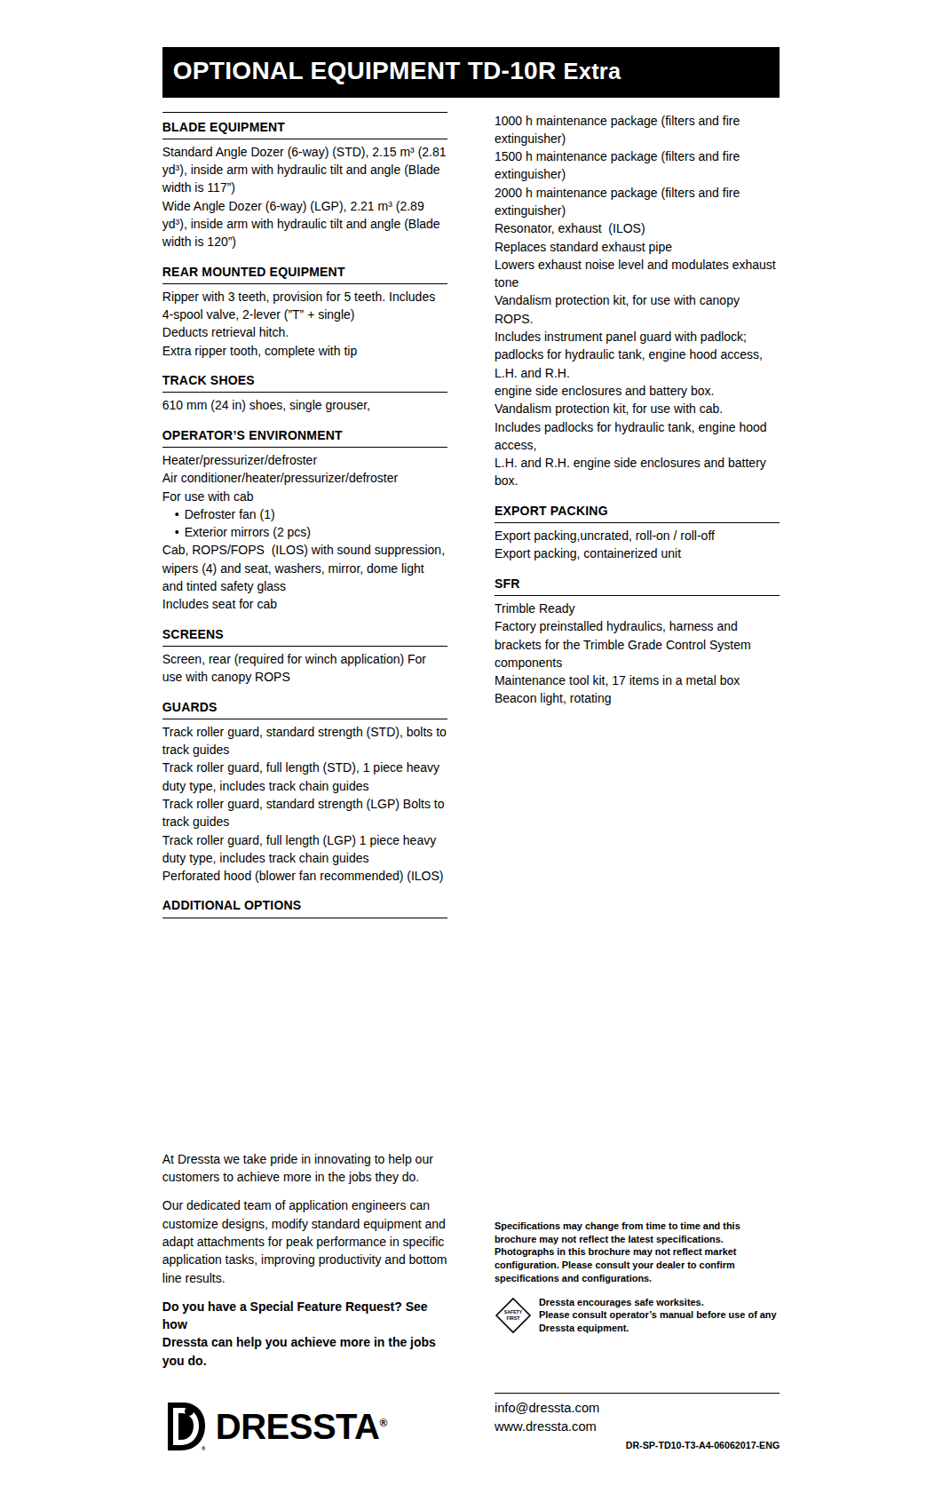OPTIONAL EQUIPMENT TD-10R Extra
BLADE EQUIPMENT
Standard Angle Dozer (6-way) (STD), 2.15 m³ (2.81 yd³), inside arm with hydraulic tilt and angle (Blade width is 117”)
Wide Angle Dozer (6-way) (LGP), 2.21 m³ (2.89 yd³), inside arm with hydraulic tilt and angle (Blade width is 120”)
REAR MOUNTED EQUIPMENT
Ripper with 3 teeth, provision for 5 teeth. Includes 4-spool valve, 2-lever (”T” + single)
Deducts retrieval hitch.
Extra ripper tooth, complete with tip
TRACK SHOES
610 mm (24 in) shoes, single grouser,
OPERATOR’S ENVIRONMENT
Heater/pressurizer/defroster
Air conditioner/heater/pressurizer/defroster
For use with cab
Defroster fan (1)
Exterior mirrors (2 pcs)
Cab, ROPS/FOPS (ILOS) with sound suppression, wipers (4) and seat, washers, mirror, dome light and tinted safety glass
Includes seat for cab
SCREENS
Screen, rear (required for winch application) For use with canopy ROPS
GUARDS
Track roller guard, standard strength (STD), bolts to track guides
Track roller guard, full length (STD), 1 piece heavy duty type, includes track chain guides
Track roller guard, standard strength (LGP) Bolts to track guides
Track roller guard, full length (LGP) 1 piece heavy duty type, includes track chain guides
Perforated hood (blower fan recommended) (ILOS)
ADDITIONAL OPTIONS
1000 h maintenance package (filters and fire extinguisher)
1500 h maintenance package (filters and fire extinguisher)
2000 h maintenance package (filters and fire extinguisher)
Resonator, exhaust (ILOS)
Replaces standard exhaust pipe
Lowers exhaust noise level and modulates exhaust tone
Vandalism protection kit, for use with canopy ROPS.
Includes instrument panel guard with padlock;
padlocks for hydraulic tank, engine hood access, L.H. and R.H.
engine side enclosures and battery box.
Vandalism protection kit, for use with cab.
Includes padlocks for hydraulic tank, engine hood access,
L.H. and R.H. engine side enclosures and battery box.
EXPORT PACKING
Export packing,uncrated, roll-on / roll-off
Export packing, containerized unit
SFR
Trimble Ready
Factory preinstalled hydraulics, harness and brackets for the Trimble Grade Control System components
Maintenance tool kit, 17 items in a metal box
Beacon light, rotating
At Dressta we take pride in innovating to help our customers to achieve more in the jobs they do.
Our dedicated team of application engineers can customize designs, modify standard equipment and adapt attachments for peak performance in specific application tasks, improving productivity and bottom line results.
Do you have a Special Feature Request? See how
Dressta can help you achieve more in the jobs you do.
Specifications may change from time to time and this brochure may not reflect the latest specifications. Photographs in this brochure may not reflect market configuration. Please consult your dealer to confirm specifications and configurations.
SAFETY FIRST
Dressta encourages safe worksites.
Please consult operator’s manual before use of any Dressta equipment.
®
DRESSTA®
info@dressta.com
www.dressta.com
DR-SP-TD10-T3-A4-06062017-ENG